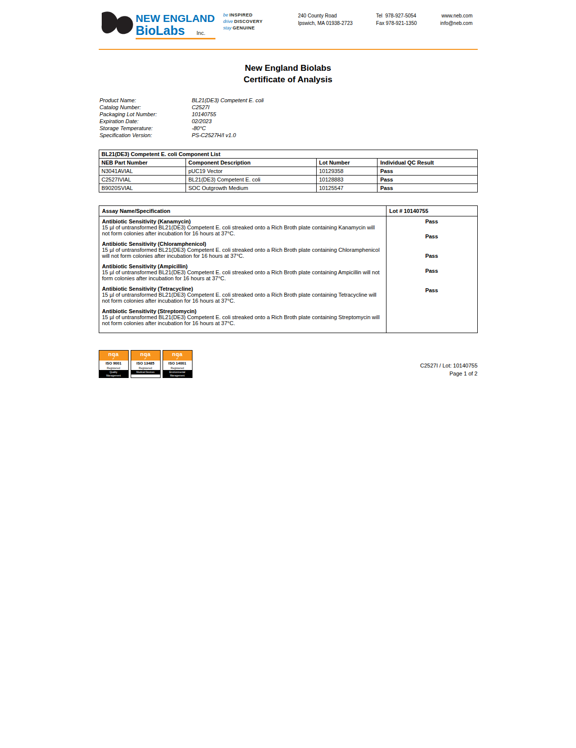be INSPIRED
drive DISCOVERY
stay GENUINE
240 County Road
Ipswich, MA 01938-2723
Tel 978-927-5054
Fax 978-921-1350
www.neb.com
info@neb.com
New England Biolabs
Certificate of Analysis
| Product Name: | BL21(DE3) Competent E. coli |
| Catalog Number: | C2527I |
| Packaging Lot Number: | 10140755 |
| Expiration Date: | 02/2023 |
| Storage Temperature: | -80°C |
| Specification Version: | PS-C2527H/I v1.0 |
| BL21(DE3) Competent E. coli Component List |
| NEB Part Number | Component Description | Lot Number | Individual QC Result |
| N3041AVIAL | pUC19 Vector | 10129358 | Pass |
| C2527IVIAL | BL21(DE3) Competent E. coli | 10128883 | Pass |
| B9020SVIAL | SOC Outgrowth Medium | 10125547 | Pass |
| Assay Name/Specification | Lot # 10140755 |
| --- | --- |
| Antibiotic Sensitivity (Kanamycin) 15 µl of untransformed BL21(DE3) Competent E. coli streaked onto a Rich Broth plate containing Kanamycin will not form colonies after incubation for 16 hours at 37°C. Antibiotic Sensitivity (Chloramphenicol) 15 µl of untransformed BL21(DE3) Competent E. coli streaked onto a Rich Broth plate containing Chloramphenicol will not form colonies after incubation for 16 hours at 37°C. Antibiotic Sensitivity (Ampicillin) 15 µl of untransformed BL21(DE3) Competent E. coli streaked onto a Rich Broth plate containing Ampicillin will not form colonies after incubation for 16 hours at 37°C. Antibiotic Sensitivity (Tetracycline) 15 µl of untransformed BL21(DE3) Competent E. coli streaked onto a Rich Broth plate containing Tetracycline will not form colonies after incubation for 16 hours at 37°C. Antibiotic Sensitivity (Streptomycin) 15 µl of untransformed BL21(DE3) Competent E. coli streaked onto a Rich Broth plate containing Streptomycin will not form colonies after incubation for 16 hours at 37°C. | Pass Pass Pass Pass Pass |
nqa✓
ISO 9001
Registered
Quality
Management
nqa✓
ISO 13485
Registered
Medical Devices
nqa✓
ISO 14001
Registered
Environmental
Management
C2527I / Lot: 10140755
Page 1 of 2